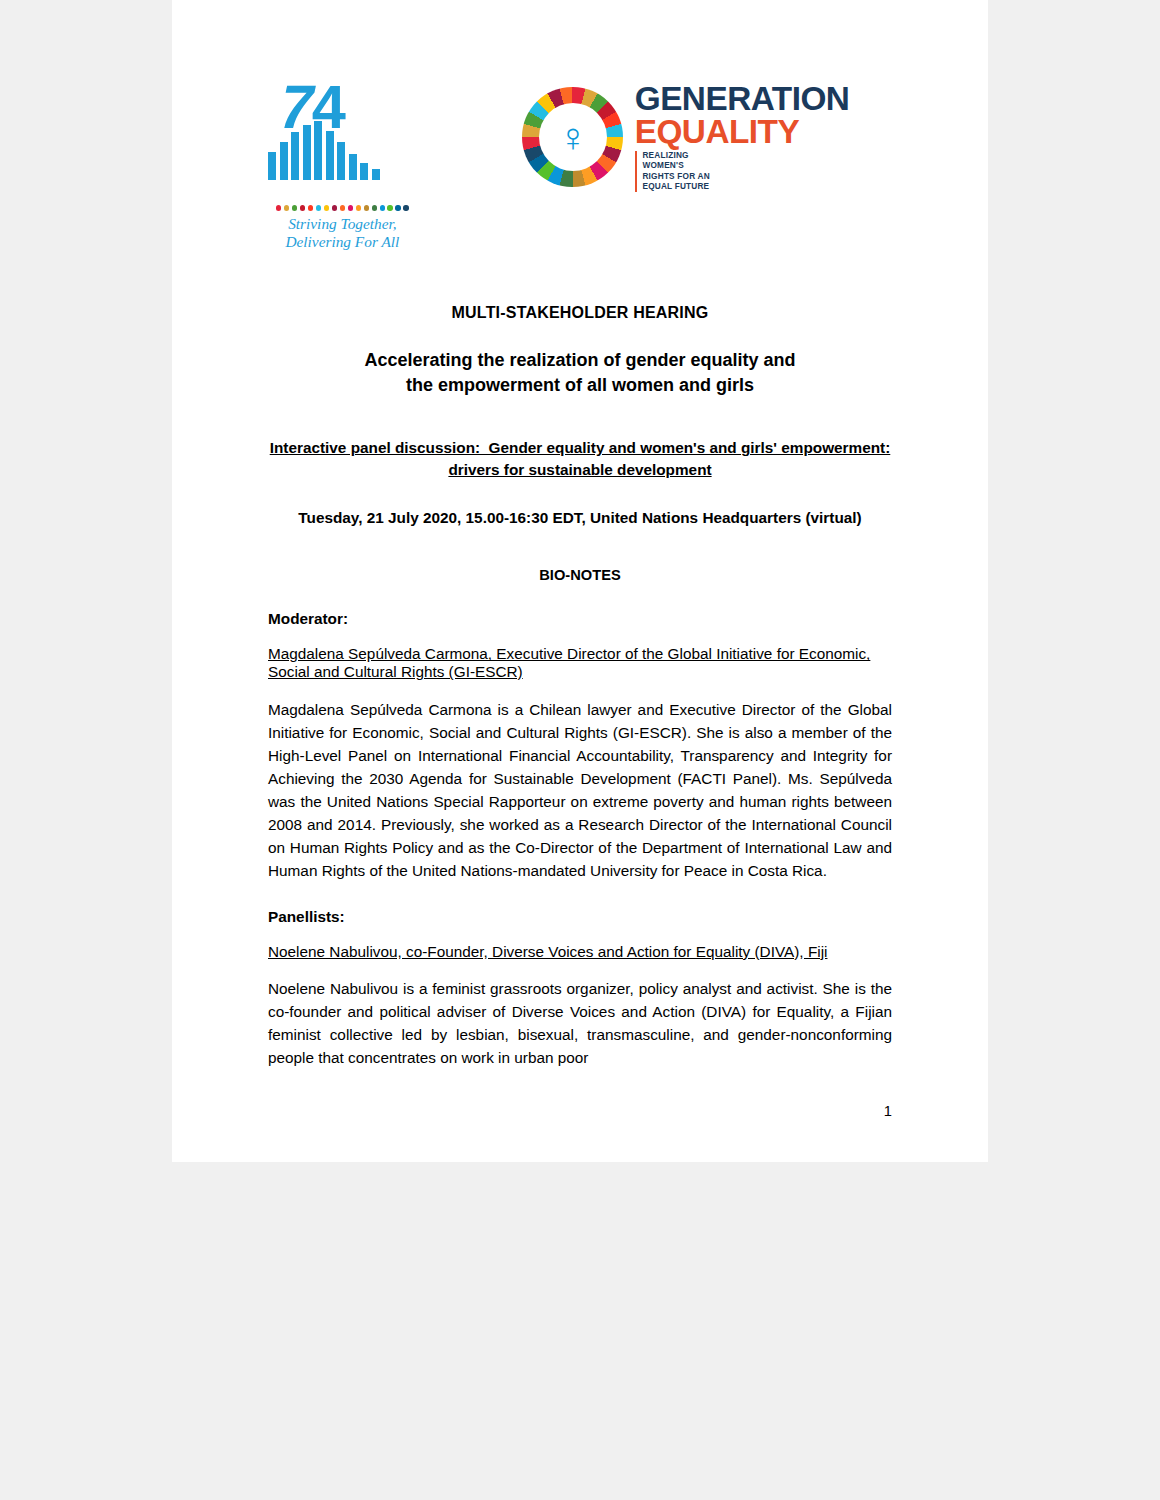74
Striving Together,
Delivering For All
♀
GENERATION EQUALITY REALIZING
WOMEN'S
RIGHTS FOR AN
EQUAL FUTURE
MULTI-STAKEHOLDER HEARING
Accelerating the realization of gender equality and
the empowerment of all women and girls
Interactive panel discussion: Gender equality and women's and girls' empowerment:
drivers for sustainable development
Tuesday, 21 July 2020, 15.00-16:30 EDT, United Nations Headquarters (virtual)
BIO-NOTES
Moderator:
Magdalena Sepúlveda Carmona, Executive Director of the Global Initiative for Economic, Social and Cultural Rights (GI-ESCR)
Magdalena Sepúlveda Carmona is a Chilean lawyer and Executive Director of the Global Initiative for Economic, Social and Cultural Rights (GI-ESCR). She is also a member of the High-Level Panel on International Financial Accountability, Transparency and Integrity for Achieving the 2030 Agenda for Sustainable Development (FACTI Panel). Ms. Sepúlveda was the United Nations Special Rapporteur on extreme poverty and human rights between 2008 and 2014. Previously, she worked as a Research Director of the International Council on Human Rights Policy and as the Co-Director of the Department of International Law and Human Rights of the United Nations-mandated University for Peace in Costa Rica.
Panellists:
Noelene Nabulivou, co-Founder, Diverse Voices and Action for Equality (DIVA), Fiji
Noelene Nabulivou is a feminist grassroots organizer, policy analyst and activist. She is the co-founder and political adviser of Diverse Voices and Action (DIVA) for Equality, a Fijian feminist collective led by lesbian, bisexual, transmasculine, and gender-nonconforming people that concentrates on work in urban poor
1